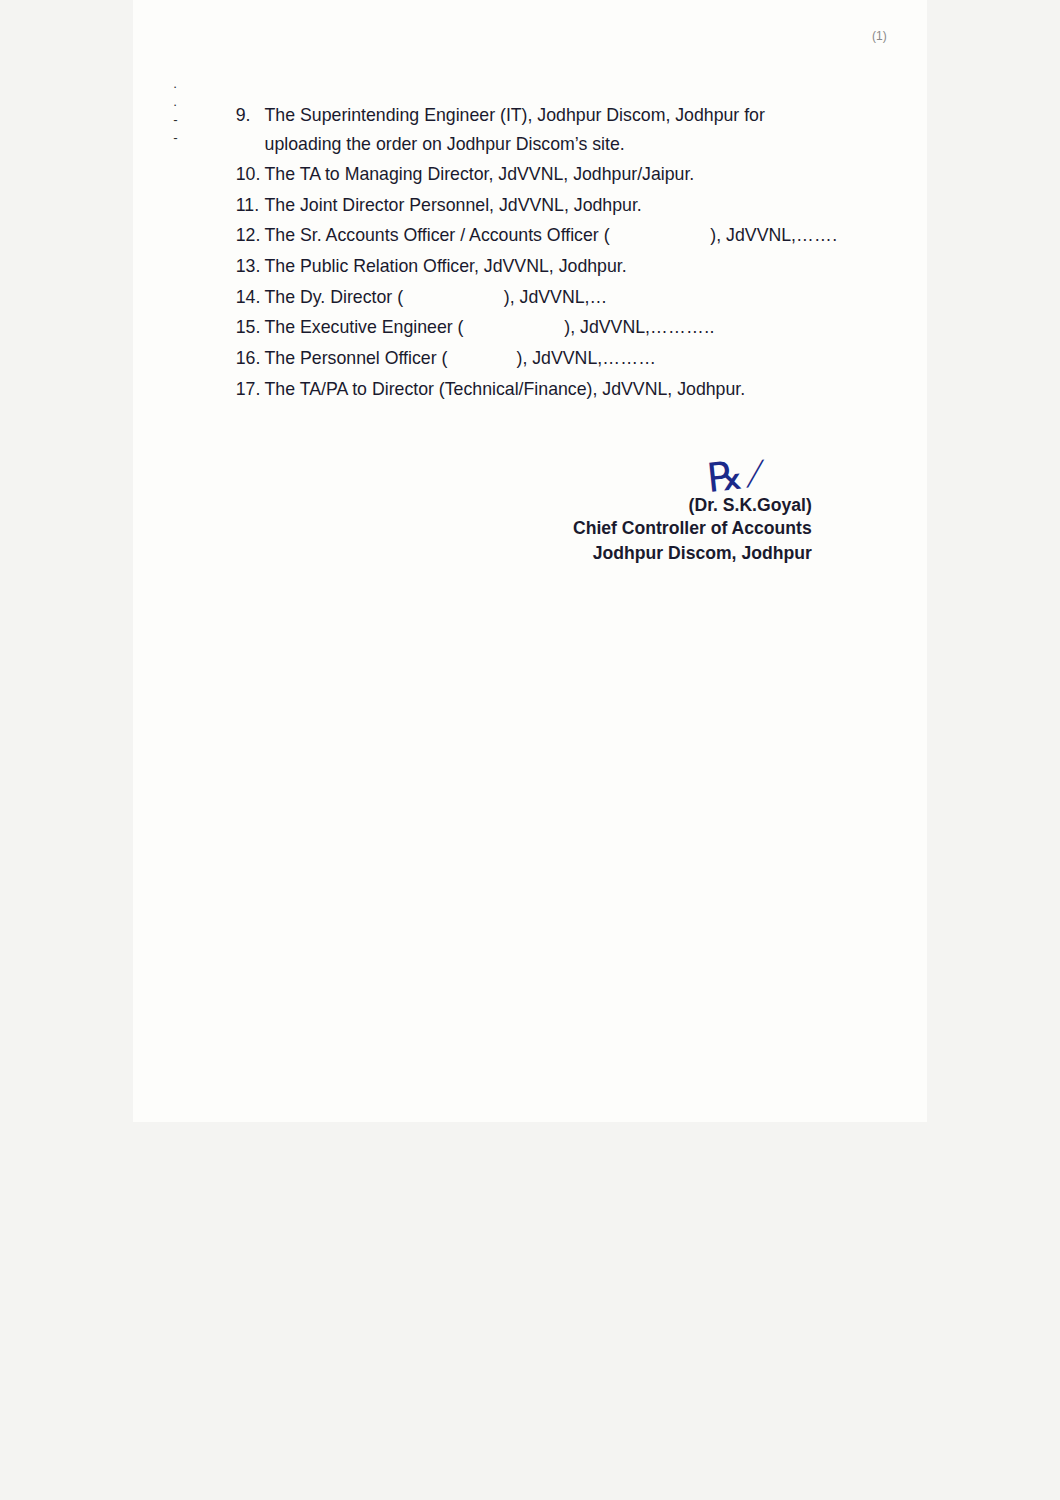(1)
. . - -
9. The Superintending Engineer (IT), Jodhpur Discom, Jodhpur for uploading the order on Jodhpur Discom’s site.
10. The TA to Managing Director, JdVVNL, Jodhpur/Jaipur.
11. The Joint Director Personnel, JdVVNL, Jodhpur.
12. The Sr. Accounts Officer / Accounts Officer ( ), JdVVNL,…….
13. The Public Relation Officer, JdVVNL, Jodhpur.
14. The Dy. Director ( ), JdVVNL,…
15. The Executive Engineer ( ), JdVVNL,………..
16. The Personnel Officer ( ), JdVVNL,………
17. The TA/PA to Director (Technical/Finance), JdVVNL, Jodhpur.
℞ ⁄
(Dr. S.K.Goyal)
Chief Controller of Accounts
Jodhpur Discom, Jodhpur